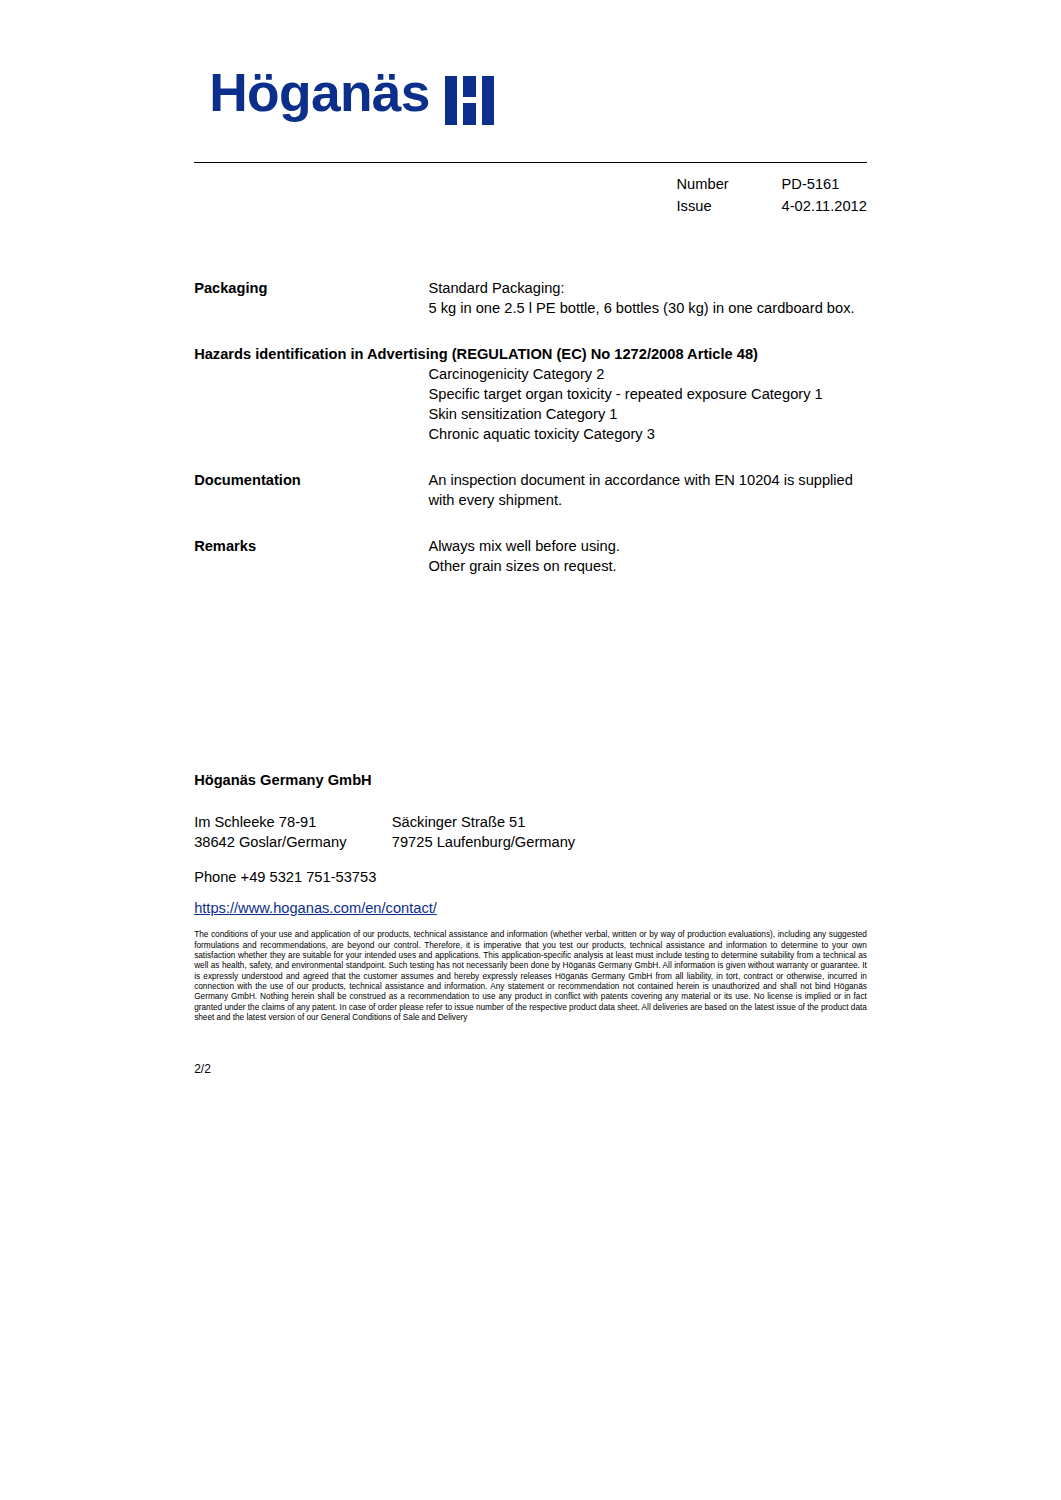Höganäs
| Number | PD-5161 |
| Issue | 4-02.11.2012 |
Packaging
Standard Packaging:
5 kg in one 2.5 l PE bottle, 6 bottles (30 kg) in one cardboard box.
Hazards identification in Advertising (REGULATION (EC) No 1272/2008 Article 48)
Carcinogenicity Category 2
Specific target organ toxicity - repeated exposure Category 1
Skin sensitization Category 1
Chronic aquatic toxicity Category 3
Documentation
An inspection document in accordance with EN 10204 is supplied with every shipment.
Remarks
Always mix well before using.
Other grain sizes on request.
Höganäs Germany GmbH
Im Schleeke 78-91
38642 Goslar/Germany
Säckinger Straße 51
79725 Laufenburg/Germany
Phone +49 5321 751-53753
https://www.hoganas.com/en/contact/
The conditions of your use and application of our products, technical assistance and information (whether verbal, written or by way of production evaluations), including any suggested formulations and recommendations, are beyond our control. Therefore, it is imperative that you test our products, technical assistance and information to determine to your own satisfaction whether they are suitable for your intended uses and applications. This application-specific analysis at least must include testing to determine suitability from a technical as well as health, safety, and environmental standpoint. Such testing has not necessarily been done by Höganäs Germany GmbH. All information is given without warranty or guarantee. It is expressly understood and agreed that the customer assumes and hereby expressly releases Höganäs Germany GmbH from all liability, in tort, contract or otherwise, incurred in connection with the use of our products, technical assistance and information. Any statement or recommendation not contained herein is unauthorized and shall not bind Höganäs Germany GmbH. Nothing herein shall be construed as a recommendation to use any product in conflict with patents covering any material or its use. No license is implied or in fact granted under the claims of any patent. In case of order please refer to issue number of the respective product data sheet. All deliveries are based on the latest issue of the product data sheet and the latest version of our General Conditions of Sale and Delivery
2/2